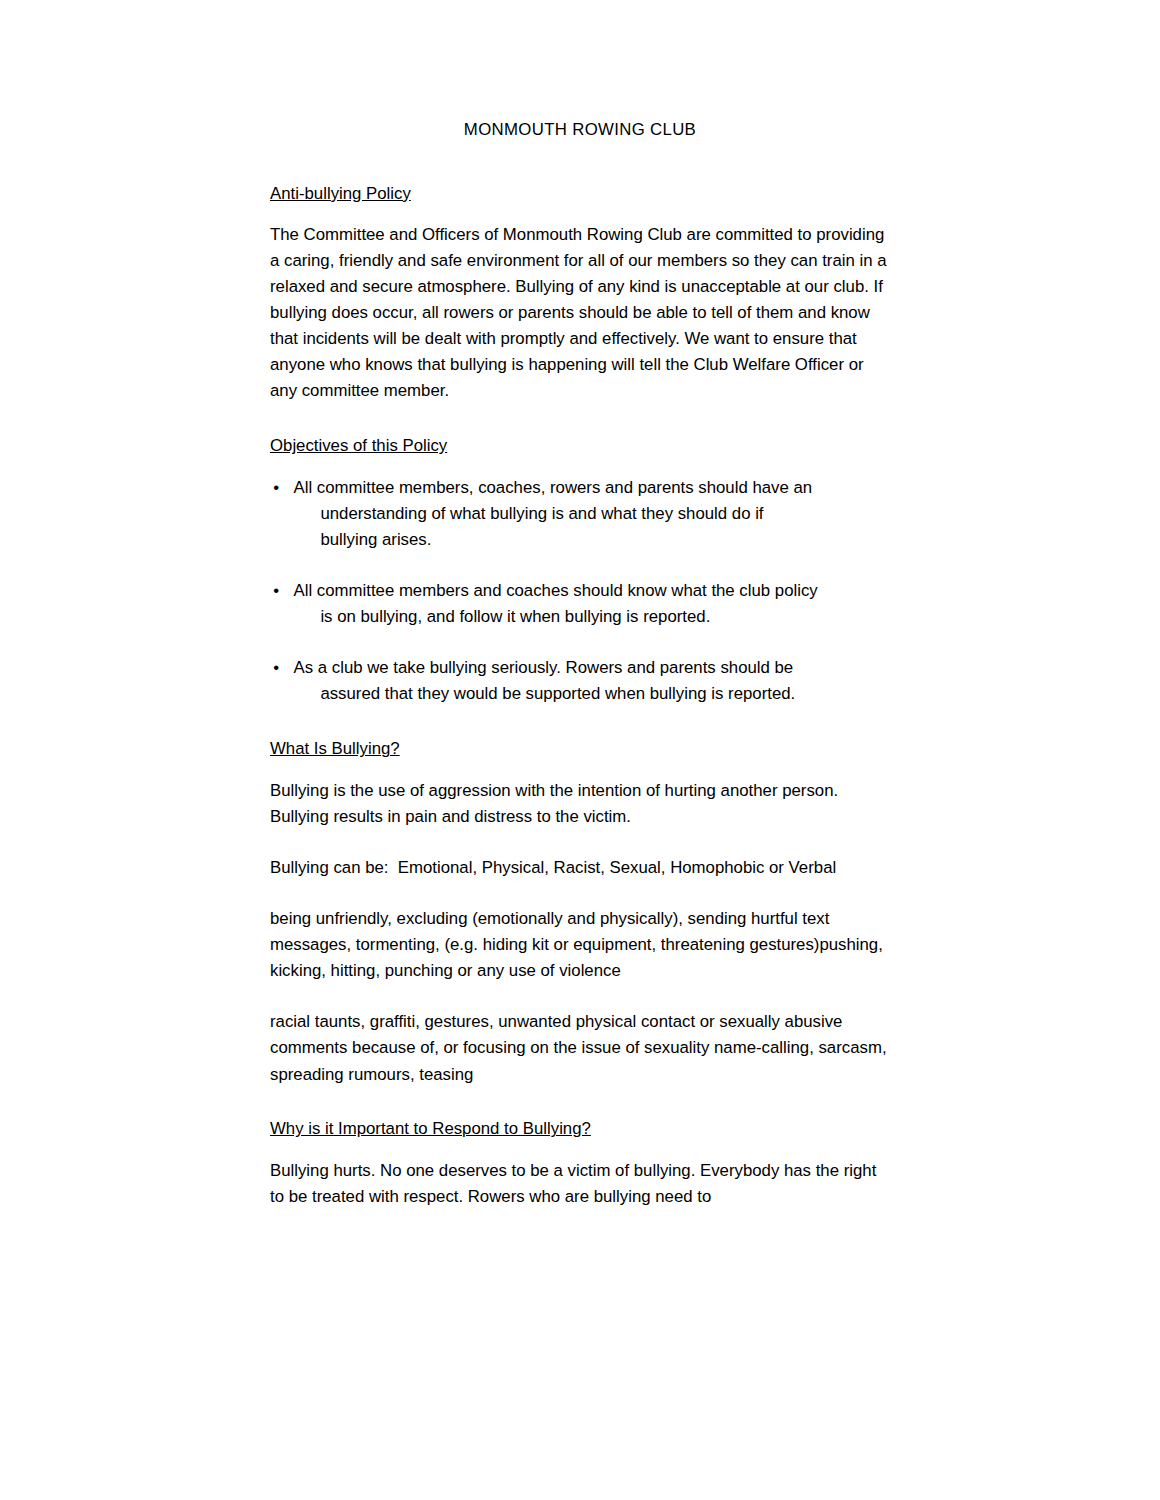MONMOUTH ROWING CLUB
Anti-bullying Policy
The Committee and Officers of Monmouth Rowing Club are committed to providing a caring, friendly and safe environment for all of our members so they can train in a relaxed and secure atmosphere. Bullying of any kind is unacceptable at our club. If bullying does occur, all rowers or parents should be able to tell of them and know that incidents will be dealt with promptly and effectively. We want to ensure that anyone who knows that bullying is happening will tell the Club Welfare Officer or any committee member.
Objectives of this Policy
All committee members, coaches, rowers and parents should have an understanding of what bullying is and what they should do if bullying arises.
All committee members and coaches should know what the club policy is on bullying, and follow it when bullying is reported.
As a club we take bullying seriously. Rowers and parents should be assured that they would be supported when bullying is reported.
What Is Bullying?
Bullying is the use of aggression with the intention of hurting another person. Bullying results in pain and distress to the victim.
Bullying can be: Emotional, Physical, Racist, Sexual, Homophobic or Verbal
being unfriendly, excluding (emotionally and physically), sending hurtful text messages, tormenting, (e.g. hiding kit or equipment, threatening gestures)pushing, kicking, hitting, punching or any use of violence
racial taunts, graffiti, gestures, unwanted physical contact or sexually abusive comments because of, or focusing on the issue of sexuality name-calling, sarcasm, spreading rumours, teasing
Why is it Important to Respond to Bullying?
Bullying hurts. No one deserves to be a victim of bullying. Everybody has the right to be treated with respect. Rowers who are bullying need to